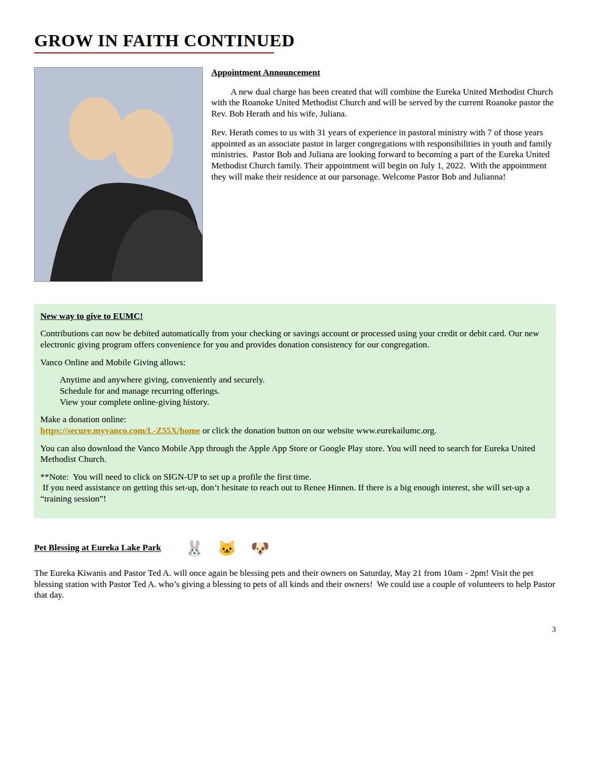Grow in Faith Continued
Appointment Announcement
A new dual charge has been created that will combine the Eureka United Methodist Church with the Roanoke United Methodist Church and will be served by the current Roanoke pastor the Rev. Bob Herath and his wife, Juliana.
Rev. Herath comes to us with 31 years of experience in pastoral ministry with 7 of those years appointed as an associate pastor in larger congregations with responsibilities in youth and family ministries. Pastor Bob and Juliana are looking forward to becoming a part of the Eureka United Methodist Church family. Their appointment will begin on July 1, 2022. With the appointment they will make their residence at our parsonage. Welcome Pastor Bob and Julianna!
New way to give to EUMC!
Contributions can now be debited automatically from your checking or savings account or processed using your credit or debit card. Our new electronic giving program offers convenience for you and provides donation consistency for our congregation.
Vanco Online and Mobile Giving allows:
Anytime and anywhere giving, conveniently and securely.
Schedule for and manage recurring offerings.
View your complete online-giving history.
Make a donation online:
https://secure.myvanco.com/L-Z55X/home or click the donation button on our website www.eurekailumc.org.
You can also download the Vanco Mobile App through the Apple App Store or Google Play store. You will need to search for Eureka United Methodist Church.
**Note: You will need to click on SIGN-UP to set up a profile the first time.
If you need assistance on getting this set-up, don’t hesitate to reach out to Renee Hinnen. If there is a big enough interest, she will set-up a “training session”!
Pet Blessing at Eureka Lake Park🐰 🐱 🐶
The Eureka Kiwanis and Pastor Ted A. will once again be blessing pets and their owners on Saturday, May 21 from 10am - 2pm! Visit the pet blessing station with Pastor Ted A. who’s giving a blessing to pets of all kinds and their owners! We could use a couple of volunteers to help Pastor that day.
3